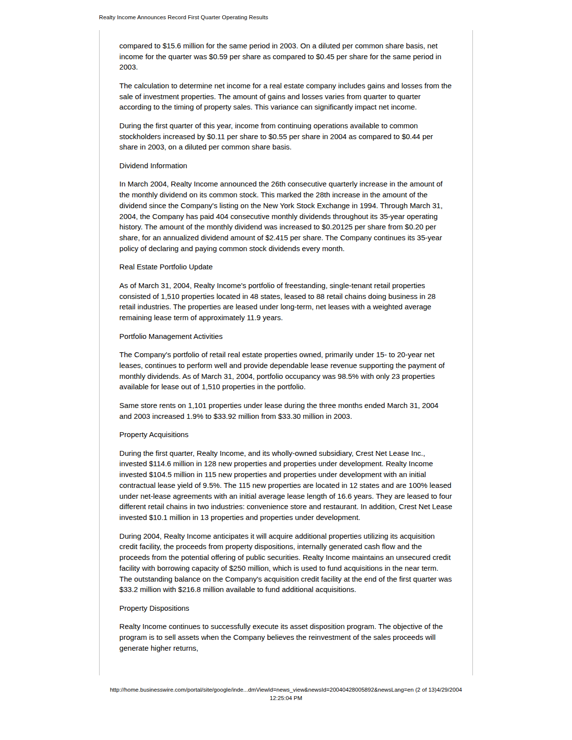Realty Income Announces Record First Quarter Operating Results
compared to $15.6 million for the same period in 2003. On a diluted per common share basis, net income for the quarter was $0.59 per share as compared to $0.45 per share for the same period in 2003.
The calculation to determine net income for a real estate company includes gains and losses from the sale of investment properties. The amount of gains and losses varies from quarter to quarter according to the timing of property sales. This variance can significantly impact net income.
During the first quarter of this year, income from continuing operations available to common stockholders increased by $0.11 per share to $0.55 per share in 2004 as compared to $0.44 per share in 2003, on a diluted per common share basis.
Dividend Information
In March 2004, Realty Income announced the 26th consecutive quarterly increase in the amount of the monthly dividend on its common stock. This marked the 28th increase in the amount of the dividend since the Company's listing on the New York Stock Exchange in 1994. Through March 31, 2004, the Company has paid 404 consecutive monthly dividends throughout its 35-year operating history. The amount of the monthly dividend was increased to $0.20125 per share from $0.20 per share, for an annualized dividend amount of $2.415 per share. The Company continues its 35-year policy of declaring and paying common stock dividends every month.
Real Estate Portfolio Update
As of March 31, 2004, Realty Income's portfolio of freestanding, single-tenant retail properties consisted of 1,510 properties located in 48 states, leased to 88 retail chains doing business in 28 retail industries. The properties are leased under long-term, net leases with a weighted average remaining lease term of approximately 11.9 years.
Portfolio Management Activities
The Company's portfolio of retail real estate properties owned, primarily under 15- to 20-year net leases, continues to perform well and provide dependable lease revenue supporting the payment of monthly dividends. As of March 31, 2004, portfolio occupancy was 98.5% with only 23 properties available for lease out of 1,510 properties in the portfolio.
Same store rents on 1,101 properties under lease during the three months ended March 31, 2004 and 2003 increased 1.9% to $33.92 million from $33.30 million in 2003.
Property Acquisitions
During the first quarter, Realty Income, and its wholly-owned subsidiary, Crest Net Lease Inc., invested $114.6 million in 128 new properties and properties under development. Realty Income invested $104.5 million in 115 new properties and properties under development with an initial contractual lease yield of 9.5%. The 115 new properties are located in 12 states and are 100% leased under net-lease agreements with an initial average lease length of 16.6 years. They are leased to four different retail chains in two industries: convenience store and restaurant. In addition, Crest Net Lease invested $10.1 million in 13 properties and properties under development.
During 2004, Realty Income anticipates it will acquire additional properties utilizing its acquisition credit facility, the proceeds from property dispositions, internally generated cash flow and the proceeds from the potential offering of public securities. Realty Income maintains an unsecured credit facility with borrowing capacity of $250 million, which is used to fund acquisitions in the near term. The outstanding balance on the Company's acquisition credit facility at the end of the first quarter was $33.2 million with $216.8 million available to fund additional acquisitions.
Property Dispositions
Realty Income continues to successfully execute its asset disposition program. The objective of the program is to sell assets when the Company believes the reinvestment of the sales proceeds will generate higher returns,
http://home.businesswire.com/portal/site/google/inde...dmViewId=news_view&newsId=20040428005892&newsLang=en (2 of 13)4/29/2004 12:25:04 PM